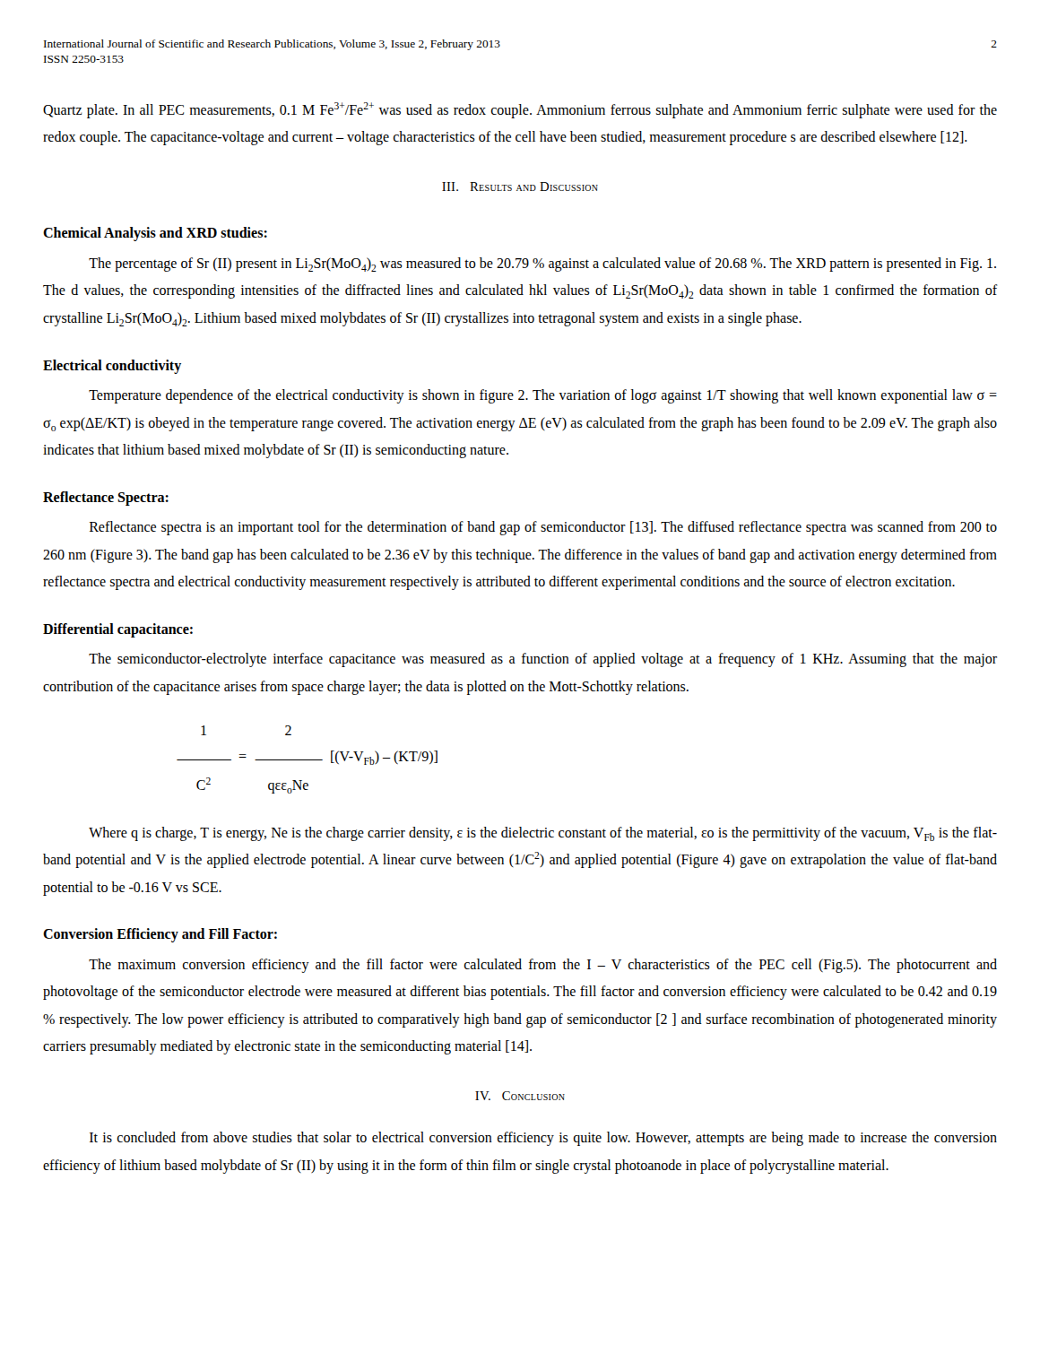2 International Journal of Scientific and Research Publications, Volume 3, Issue 2, February 2013
ISSN 2250-3153
Quartz plate. In all PEC measurements, 0.1 M Fe3+/Fe2+ was used as redox couple. Ammonium ferrous sulphate and Ammonium ferric sulphate were used for the redox couple. The capacitance-voltage and current – voltage characteristics of the cell have been studied, measurement procedure s are described elsewhere [12].
III. Results and Discussion
Chemical Analysis and XRD studies:
The percentage of Sr (II) present in Li2Sr(MoO4)2 was measured to be 20.79 % against a calculated value of 20.68 %. The XRD pattern is presented in Fig. 1. The d values, the corresponding intensities of the diffracted lines and calculated hkl values of Li2Sr(MoO4)2 data shown in table 1 confirmed the formation of crystalline Li2Sr(MoO4)2. Lithium based mixed molybdates of Sr (II) crystallizes into tetragonal system and exists in a single phase.
Electrical conductivity
Temperature dependence of the electrical conductivity is shown in figure 2. The variation of logσ against 1/T showing that well known exponential law σ = σo exp(ΔE/KT) is obeyed in the temperature range covered. The activation energy ΔE (eV) as calculated from the graph has been found to be 2.09 eV. The graph also indicates that lithium based mixed molybdate of Sr (II) is semiconducting nature.
Reflectance Spectra:
Reflectance spectra is an important tool for the determination of band gap of semiconductor [13]. The diffused reflectance spectra was scanned from 200 to 260 nm (Figure 3). The band gap has been calculated to be 2.36 eV by this technique. The difference in the values of band gap and activation energy determined from reflectance spectra and electrical conductivity measurement respectively is attributed to different experimental conditions and the source of electron excitation.
Differential capacitance:
The semiconductor-electrolyte interface capacitance was measured as a function of applied voltage at a frequency of 1 KHz. Assuming that the major contribution of the capacitance arises from space charge layer; the data is plotted on the Mott-Schottky relations.
1 ———— C2 = 2 ————— qεεoNe [(V-VFb) – (KT/9)]
Where q is charge, T is energy, Ne is the charge carrier density, ε is the dielectric constant of the material, εo is the permittivity of the vacuum, VFb is the flat-band potential and V is the applied electrode potential. A linear curve between (1/C2) and applied potential (Figure 4) gave on extrapolation the value of flat-band potential to be -0.16 V vs SCE.
Conversion Efficiency and Fill Factor:
The maximum conversion efficiency and the fill factor were calculated from the I – V characteristics of the PEC cell (Fig.5). The photocurrent and photovoltage of the semiconductor electrode were measured at different bias potentials. The fill factor and conversion efficiency were calculated to be 0.42 and 0.19 % respectively. The low power efficiency is attributed to comparatively high band gap of semiconductor [2 ] and surface recombination of photogenerated minority carriers presumably mediated by electronic state in the semiconducting material [14].
IV. Conclusion
It is concluded from above studies that solar to electrical conversion efficiency is quite low. However, attempts are being made to increase the conversion efficiency of lithium based molybdate of Sr (II) by using it in the form of thin film or single crystal photoanode in place of polycrystalline material.